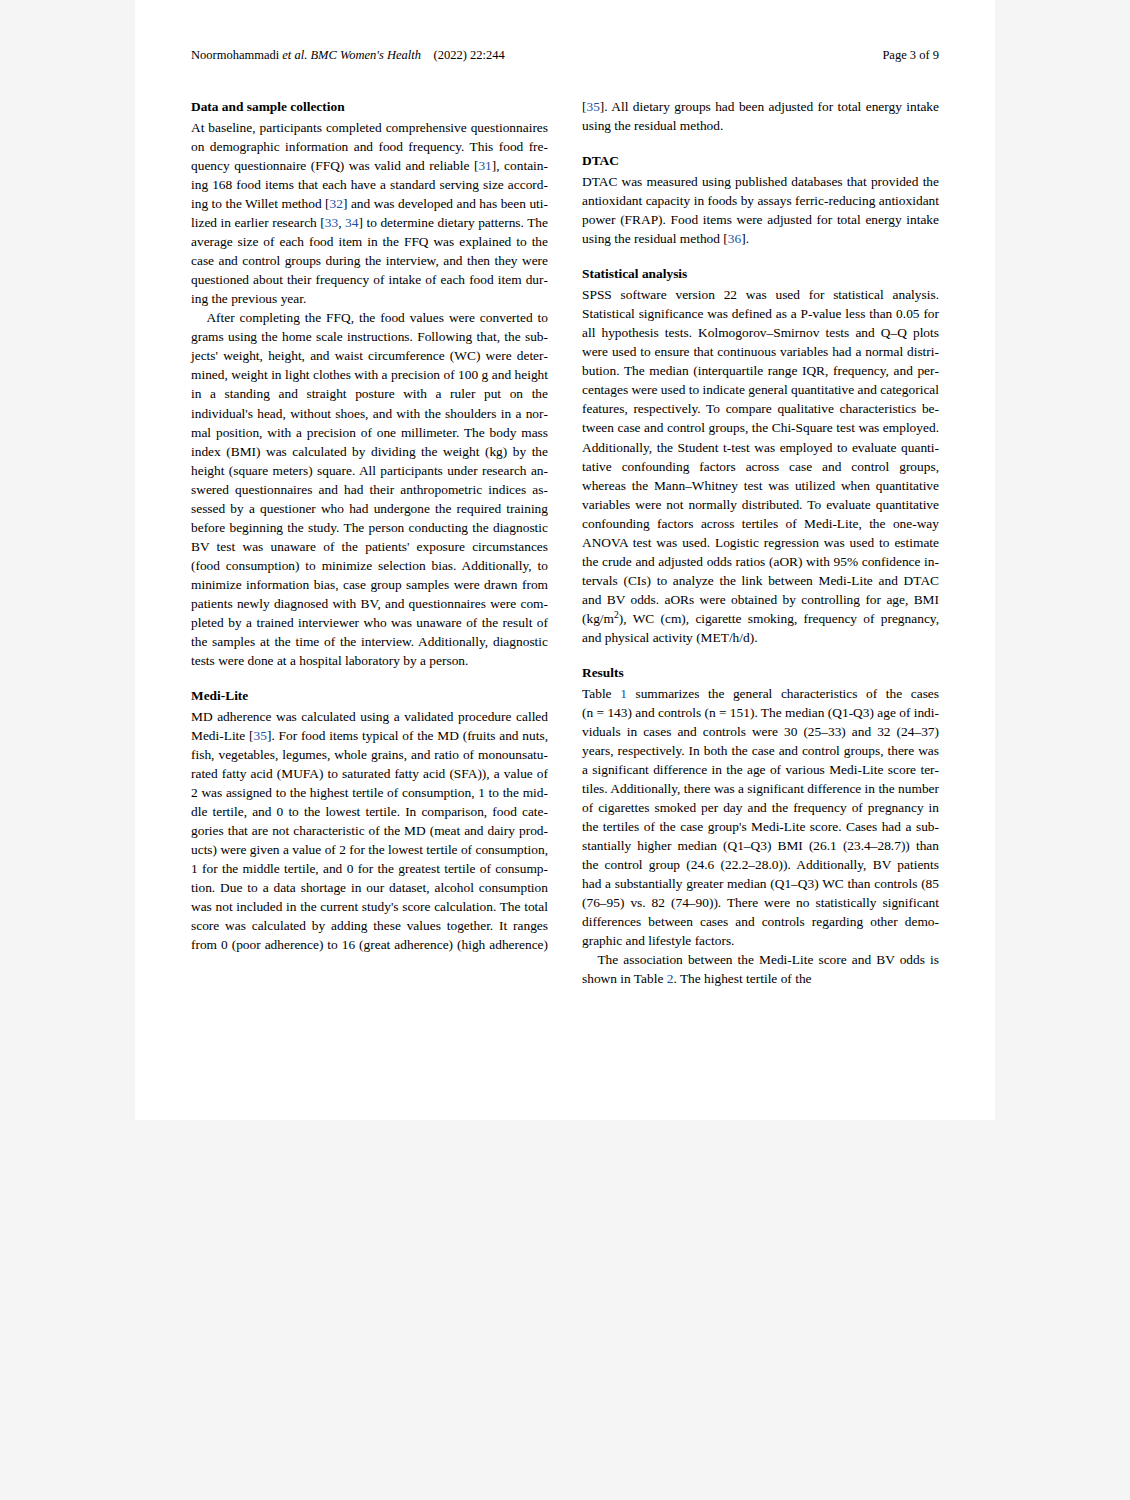Noormohammadi et al. BMC Women's Health (2022) 22:244
Page 3 of 9
Data and sample collection
At baseline, participants completed comprehensive questionnaires on demographic information and food frequency. This food frequency questionnaire (FFQ) was valid and reliable [31], containing 168 food items that each have a standard serving size according to the Willet method [32] and was developed and has been utilized in earlier research [33, 34] to determine dietary patterns. The average size of each food item in the FFQ was explained to the case and control groups during the interview, and then they were questioned about their frequency of intake of each food item during the previous year.
After completing the FFQ, the food values were converted to grams using the home scale instructions. Following that, the subjects' weight, height, and waist circumference (WC) were determined, weight in light clothes with a precision of 100 g and height in a standing and straight posture with a ruler put on the individual's head, without shoes, and with the shoulders in a normal position, with a precision of one millimeter. The body mass index (BMI) was calculated by dividing the weight (kg) by the height (square meters) square. All participants under research answered questionnaires and had their anthropometric indices assessed by a questioner who had undergone the required training before beginning the study. The person conducting the diagnostic BV test was unaware of the patients' exposure circumstances (food consumption) to minimize selection bias. Additionally, to minimize information bias, case group samples were drawn from patients newly diagnosed with BV, and questionnaires were completed by a trained interviewer who was unaware of the result of the samples at the time of the interview. Additionally, diagnostic tests were done at a hospital laboratory by a person.
Medi-Lite
MD adherence was calculated using a validated procedure called Medi-Lite [35]. For food items typical of the MD (fruits and nuts, fish, vegetables, legumes, whole grains, and ratio of monounsaturated fatty acid (MUFA) to saturated fatty acid (SFA)), a value of 2 was assigned to the highest tertile of consumption, 1 to the middle tertile, and 0 to the lowest tertile. In comparison, food categories that are not characteristic of the MD (meat and dairy products) were given a value of 2 for the lowest tertile of consumption, 1 for the middle tertile, and 0 for the greatest tertile of consumption. Due to a data shortage in our dataset, alcohol consumption was not included in the current study's score calculation. The total score was calculated by adding these values together. It ranges from 0 (poor adherence) to 16 (great adherence) (high adherence) [35]. All dietary groups had been adjusted for total energy intake using the residual method.
DTAC
DTAC was measured using published databases that provided the antioxidant capacity in foods by assays ferric-reducing antioxidant power (FRAP). Food items were adjusted for total energy intake using the residual method [36].
Statistical analysis
SPSS software version 22 was used for statistical analysis. Statistical significance was defined as a P-value less than 0.05 for all hypothesis tests. Kolmogorov–Smirnov tests and Q–Q plots were used to ensure that continuous variables had a normal distribution. The median (interquartile range IQR, frequency, and percentages were used to indicate general quantitative and categorical features, respectively. To compare qualitative characteristics between case and control groups, the Chi-Square test was employed. Additionally, the Student t-test was employed to evaluate quantitative confounding factors across case and control groups, whereas the Mann–Whitney test was utilized when quantitative variables were not normally distributed. To evaluate quantitative confounding factors across tertiles of Medi-Lite, the one-way ANOVA test was used. Logistic regression was used to estimate the crude and adjusted odds ratios (aOR) with 95% confidence intervals (CIs) to analyze the link between Medi-Lite and DTAC and BV odds. aORs were obtained by controlling for age, BMI (kg/m2), WC (cm), cigarette smoking, frequency of pregnancy, and physical activity (MET/h/d).
Results
Table 1 summarizes the general characteristics of the cases (n = 143) and controls (n = 151). The median (Q1-Q3) age of individuals in cases and controls were 30 (25–33) and 32 (24–37) years, respectively. In both the case and control groups, there was a significant difference in the age of various Medi-Lite score tertiles. Additionally, there was a significant difference in the number of cigarettes smoked per day and the frequency of pregnancy in the tertiles of the case group's Medi-Lite score. Cases had a substantially higher median (Q1–Q3) BMI (26.1 (23.4–28.7)) than the control group (24.6 (22.2–28.0)). Additionally, BV patients had a substantially greater median (Q1–Q3) WC than controls (85 (76–95) vs. 82 (74–90)). There were no statistically significant differences between cases and controls regarding other demographic and lifestyle factors.
The association between the Medi-Lite score and BV odds is shown in Table 2. The highest tertile of the